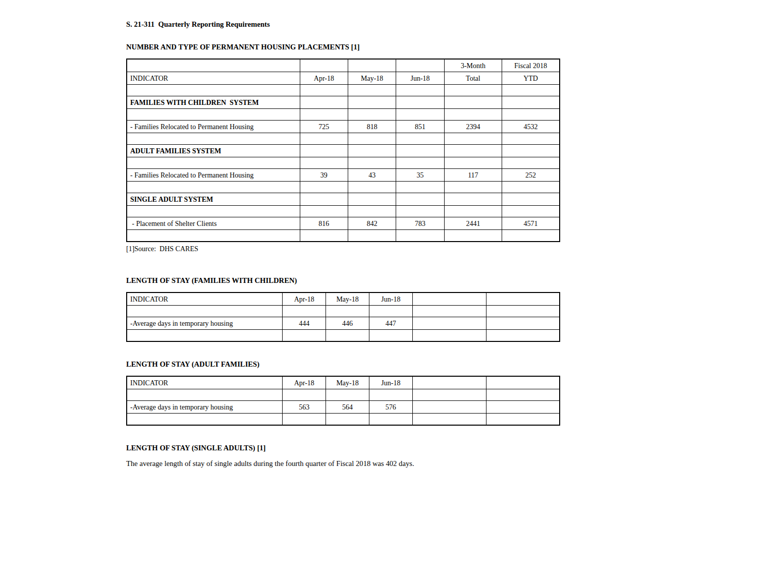S. 21-311 Quarterly Reporting Requirements
NUMBER AND TYPE OF PERMANENT HOUSING PLACEMENTS [1]
| | | | | 3-Month | Fiscal 2018 |
| INDICATOR | Apr-18 | May-18 | Jun-18 | Total | YTD |
| FAMILIES WITH CHILDREN SYSTEM | | | | | |
| - Families Relocated to Permanent Housing | 725 | 818 | 851 | 2394 | 4532 |
| ADULT FAMILIES SYSTEM | | | | | |
| - Families Relocated to Permanent Housing | 39 | 43 | 35 | 117 | 252 |
| SINGLE ADULT SYSTEM | | | | | |
| - Placement of Shelter Clients | 816 | 842 | 783 | 2441 | 4571 |
[1]Source: DHS CARES
LENGTH OF STAY (FAMILIES WITH CHILDREN)
| INDICATOR | Apr-18 | May-18 | Jun-18 | | |
| -Average days in temporary housing | 444 | 446 | 447 | | |
LENGTH OF STAY (ADULT FAMILIES)
| INDICATOR | Apr-18 | May-18 | Jun-18 | | |
| -Average days in temporary housing | 563 | 564 | 576 | | |
LENGTH OF STAY (SINGLE ADULTS) [1]
The average length of stay of single adults during the fourth quarter of Fiscal 2018 was 402 days.